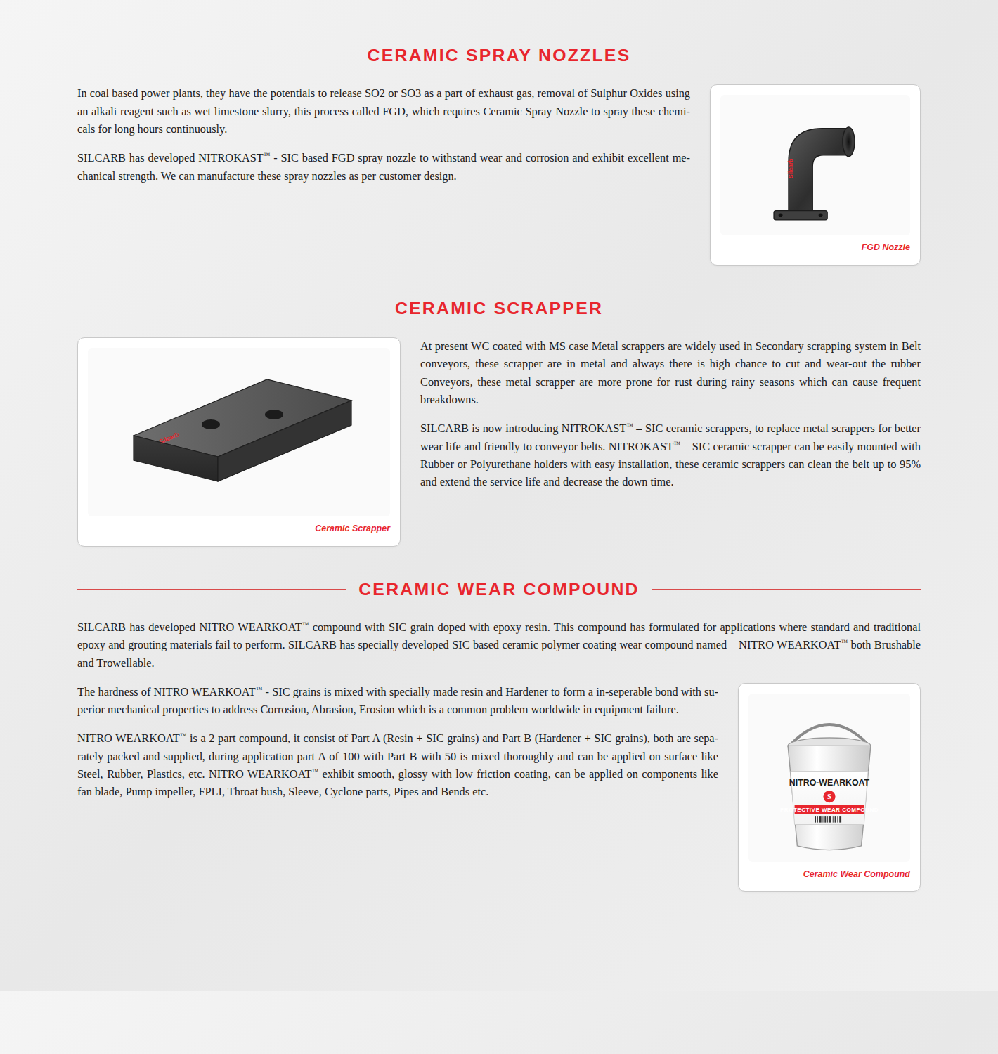Ceramic Spray Nozzles
In coal based power plants, they have the potentials to release SO2 or SO3 as a part of exhaust gas, removal of Sulphur Oxides using an alkali reagent such as wet limestone slurry, this process called FGD, which requires Ceramic Spray Nozzle to spray these chemicals for long hours continuously.
SILCARB has developed NITROKAST™ - SIC based FGD spray nozzle to withstand wear and corrosion and exhibit excellent mechanical strength. We can manufacture these spray nozzles as per customer design.
Silcarb
FGD Nozzle
Ceramic Scrapper
Silcarb
Ceramic Scrapper
At present WC coated with MS case Metal scrappers are widely used in Secondary scrapping system in Belt conveyors, these scrapper are in metal and always there is high chance to cut and wear-out the rubber Conveyors, these metal scrapper are more prone for rust during rainy seasons which can cause frequent breakdowns.
SILCARB is now introducing NITROKAST™ – SIC ceramic scrappers, to replace metal scrappers for better wear life and friendly to conveyor belts. NITROKAST™ – SIC ceramic scrapper can be easily mounted with Rubber or Polyurethane holders with easy installation, these ceramic scrappers can clean the belt up to 95% and extend the service life and decrease the down time.
Ceramic Wear Compound
SILCARB has developed NITRO WEARKOAT™ compound with SIC grain doped with epoxy resin. This compound has formulated for applications where standard and traditional epoxy and grouting materials fail to perform. SILCARB has specially developed SIC based ceramic polymer coating wear compound named – NITRO WEARKOAT™ both Brushable and Trowellable.
The hardness of NITRO WEARKOAT™ - SIC grains is mixed with specially made resin and Hardener to form a in-seperable bond with superior mechanical properties to address Corrosion, Abrasion, Erosion which is a common problem worldwide in equipment failure.
NITRO WEARKOAT™ is a 2 part compound, it consist of Part A (Resin + SIC grains) and Part B (Hardener + SIC grains), both are separately packed and supplied, during application part A of 100 with Part B with 50 is mixed thoroughly and can be applied on surface like Steel, Rubber, Plastics, etc. NITRO WEARKOAT™ exhibit smooth, glossy with low friction coating, can be applied on components like fan blade, Pump impeller, FPLI, Throat bush, Sleeve, Cyclone parts, Pipes and Bends etc.
NITRO-WEARKOAT S PROTECTIVE WEAR COMPOUND
Ceramic Wear Compound